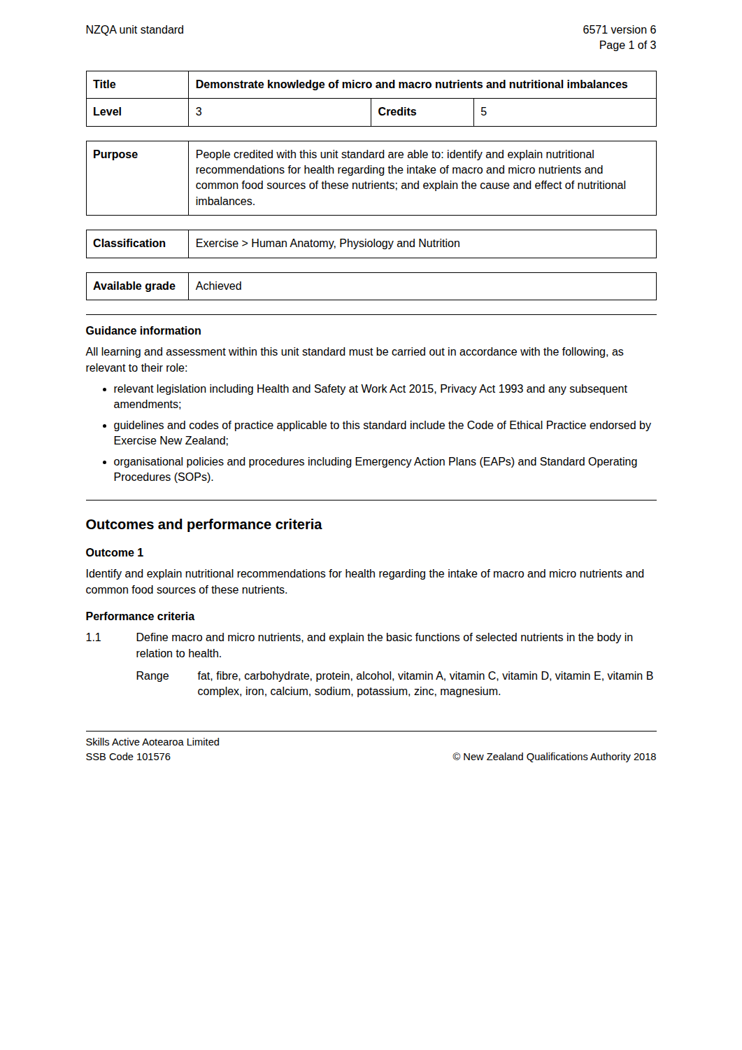NZQA unit standard
6571 version 6
Page 1 of 3
| Title | Demonstrate knowledge of micro and macro nutrients and nutritional imbalances |
| Level | 3 | Credits | 5 |
| Purpose | People credited with this unit standard are able to: identify and explain nutritional recommendations for health regarding the intake of macro and micro nutrients and common food sources of these nutrients; and explain the cause and effect of nutritional imbalances. |
| Classification | Exercise > Human Anatomy, Physiology and Nutrition |
| Available grade | Achieved |
Guidance information
All learning and assessment within this unit standard must be carried out in accordance with the following, as relevant to their role:
relevant legislation including Health and Safety at Work Act 2015, Privacy Act 1993 and any subsequent amendments;
guidelines and codes of practice applicable to this standard include the Code of Ethical Practice endorsed by Exercise New Zealand;
organisational policies and procedures including Emergency Action Plans (EAPs) and Standard Operating Procedures (SOPs).
Outcomes and performance criteria
Outcome 1
Identify and explain nutritional recommendations for health regarding the intake of macro and micro nutrients and common food sources of these nutrients.
Performance criteria
1.1
Define macro and micro nutrients, and explain the basic functions of selected nutrients in the body in relation to health.
Range
fat, fibre, carbohydrate, protein, alcohol, vitamin A, vitamin C, vitamin D, vitamin E, vitamin B complex, iron, calcium, sodium, potassium, zinc, magnesium.
Skills Active Aotearoa Limited
SSB Code 101576
© New Zealand Qualifications Authority 2018